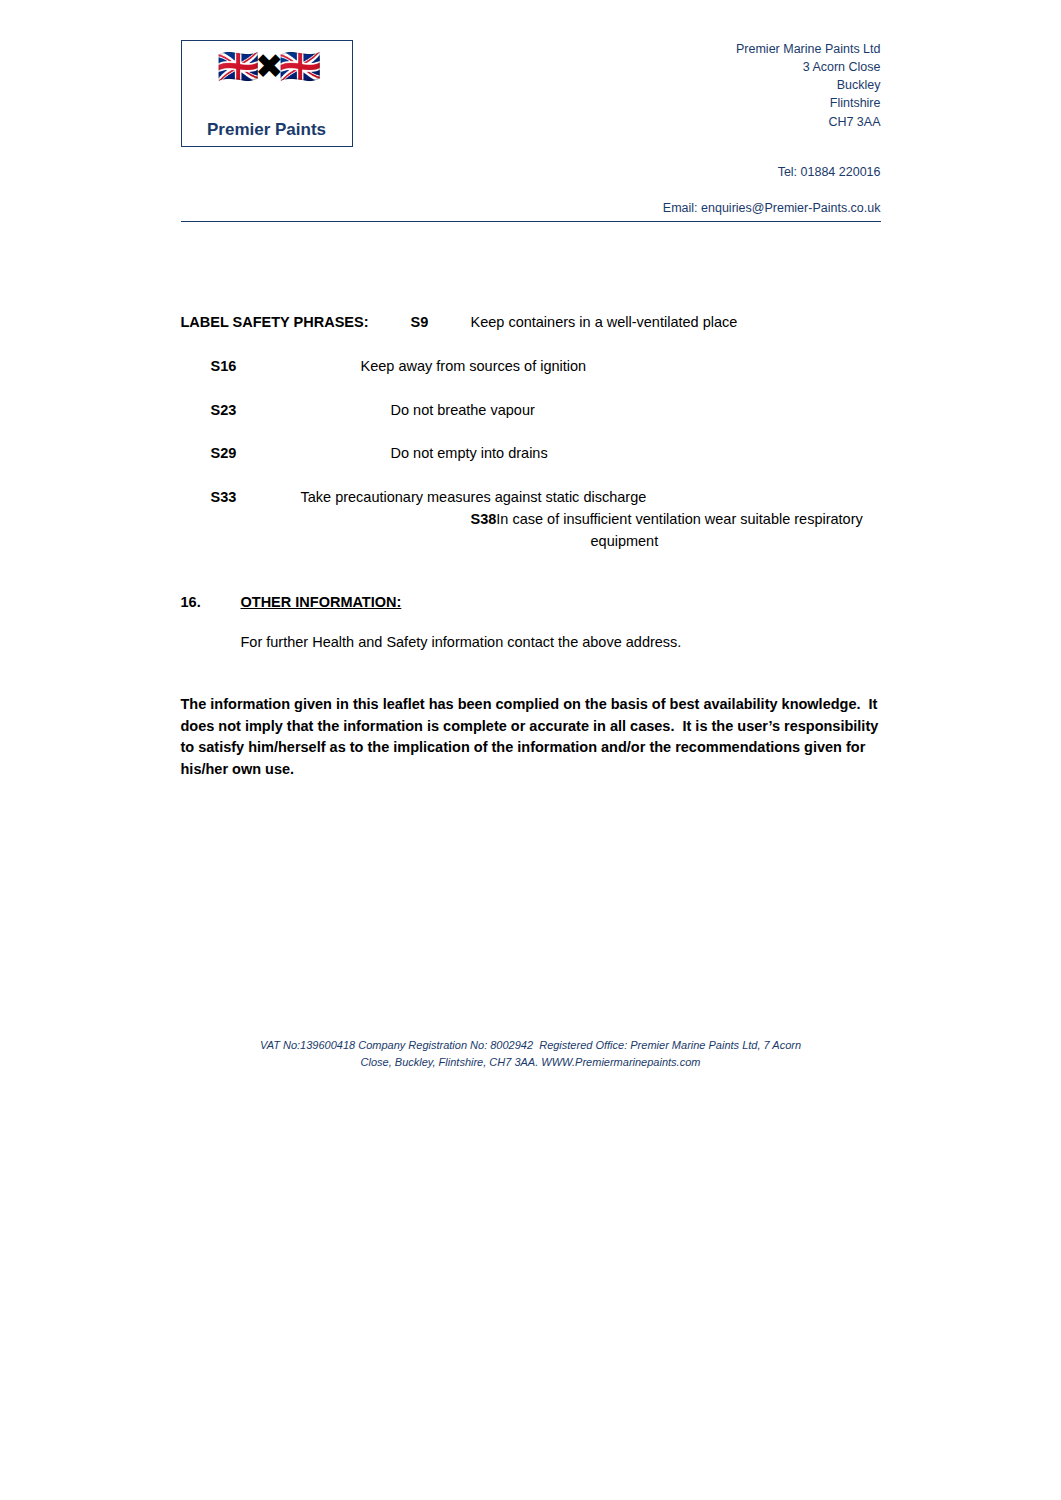🇬🇧✖🇬🇧
Premier Paints
Premier Marine Paints Ltd
3 Acorn Close
Buckley
Flintshire
CH7 3AA
Tel: 01884 220016
Email: enquiries@Premier-Paints.co.uk
LABEL SAFETY PHRASES: S9 Keep containers in a well-ventilated place
S16 Keep away from sources of ignition
S23 Do not breathe vapour
S29 Do not empty into drains
S33 Take precautionary measures against static discharge
S38 In case of insufficient ventilation wear suitable respiratory
equipment
16. OTHER INFORMATION:
For further Health and Safety information contact the above address.
The information given in this leaflet has been complied on the basis of best availability knowledge. It does not imply that the information is complete or accurate in all cases. It is the user’s responsibility to satisfy him/herself as to the implication of the information and/or the recommendations given for his/her own use.
VAT No:139600418 Company Registration No: 8002942 Registered Office: Premier Marine Paints Ltd, 7 Acorn
Close, Buckley, Flintshire, CH7 3AA. WWW.Premiermarinepaints.com